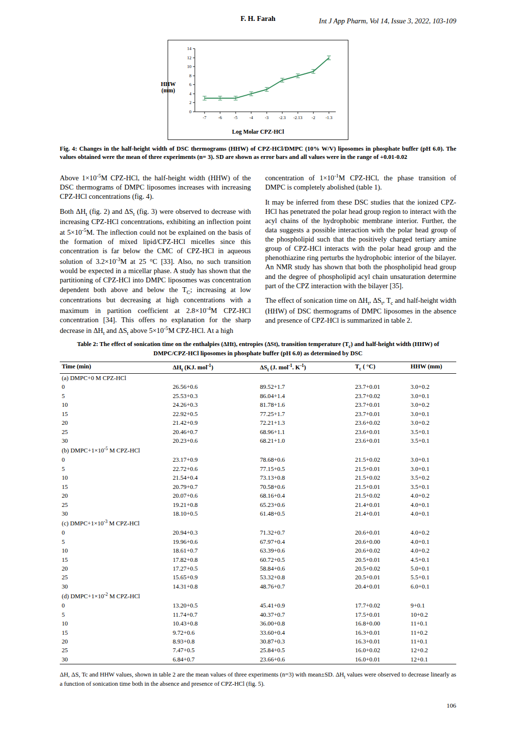F. H. Farah
Int J App Pharm, Vol 14, Issue 3, 2022, 103-109
HHW
(mm)
0 2 4 6 8 10 12 14 -7 -6 -5 -4 -3 -2.3 -2.13 -2 -1.3
Log Molar CPZ-HCl
Fig. 4: Changes in the half-height width of DSC thermograms (HHW) of CPZ-HCl/DMPC (10% W/V) liposomes in phosphate buffer (pH 6.0). The values obtained were the mean of three experiments (n= 3). SD are shown as error bars and all values were in the range of +0.01-0.02
Above 1×10-5M CPZ-HCl, the half-height width (HHW) of the DSC thermograms of DMPC liposomes increases with increasing CPZ-HCl concentrations (fig. 4).
Both ΔHt (fig. 2) and ΔSt (fig. 3) were observed to decrease with increasing CPZ-HCl concentrations, exhibiting an inflection point at 5×10-5M. The inflection could not be explained on the basis of the formation of mixed lipid/CPZ-HCl micelles since this concentration is far below the CMC of CPZ-HCl in aqueous solution of 3.2×10-3M at 25 °C [33]. Also, no such transition would be expected in a micellar phase. A study has shown that the partitioning of CPZ-HCl into DMPC liposomes was concentration dependent both above and below the TC; increasing at low concentrations but decreasing at high concentrations with a maximum in partition coefficient at 2.8×10-4M CPZ-HCl concentration [34]. This offers no explanation for the sharp decrease in ΔHt and ΔSt above 5×10-5M CPZ-HCl. At a high
concentration of 1×10-1M CPZ-HCl, the phase transition of DMPC is completely abolished (table 1).
It may be inferred from these DSC studies that the ionized CPZ-HCl has penetrated the polar head group region to interact with the acyl chains of the hydrophobic membrane interior. Further, the data suggests a possible interaction with the polar head group of the phospholipid such that the positively charged tertiary amine group of CPZ-HCl interacts with the polar head group and the phenothiazine ring perturbs the hydrophobic interior of the bilayer. An NMR study has shown that both the phospholipid head group and the degree of phospholipid acyl chain unsaturation determine part of the CPZ interaction with the bilayer [35].
The effect of sonication time on ΔHt, ΔSt, Tc and half-height width (HHW) of DSC thermograms of DMPC liposomes in the absence and presence of CPZ-HCl is summarized in table 2.
Table 2: The effect of sonication time on the enthalpies (ΔHt), entropies (ΔSt), transition temperature (T c ) and half-height width (HHW) of DMPC/CPZ-HCl liposomes in phosphate buffer (pH 6.0) as determined by DSC
| Time (min) | ΔH t (KJ. mol -1 ) | ΔS t (J. mol -1 . K -1 ) | T c ( °C) | HHW (mm) |
| --- | --- | --- | --- | --- |
| (a) DMPC+0 M CPZ-HCl |
| 0 | 26.56+0.6 | 89.52+1.7 | 23.7+0.01 | 3.0+0.2 |
| 5 | 25.53+0.3 | 86.04+1.4 | 23.7+0.02 | 3.0+0.1 |
| 10 | 24.26+0.3 | 81.78+1.6 | 23.7+0.01 | 3.0+0.2 |
| 15 | 22.92+0.5 | 77.25+1.7 | 23.7+0.01 | 3.0+0.1 |
| 20 | 21.42+0.9 | 72.21+1.3 | 23.6+0.02 | 3.0+0.2 |
| 25 | 20.46+0.7 | 68.96+1.1 | 23.6+0.01 | 3.5+0.1 |
| 30 | 20.23+0.6 | 68.21+1.0 | 23.6+0.01 | 3.5+0.1 |
| (b) DMPC+1×10 -5 M CPZ-HCl |
| 0 | 23.17+0.9 | 78.68+0.6 | 21.5+0.02 | 3.0+0.1 |
| 5 | 22.72+0.6 | 77.15+0.5 | 21.5+0.01 | 3.0+0.1 |
| 10 | 21.54+0.4 | 73.13+0.8 | 21.5+0.02 | 3.5+0.2 |
| 15 | 20.79+0.7 | 70.58+0.6 | 21.5+0.01 | 3.5+0.1 |
| 20 | 20.07+0.6 | 68.16+0.4 | 21.5+0.02 | 4.0+0.2 |
| 25 | 19.21+0.8 | 65.23+0.6 | 21.4+0.01 | 4.0+0.1 |
| 30 | 18.10+0.5 | 61.48+0.5 | 21.4+0.01 | 4.0+0.1 |
| (c) DMPC+1×10 -3 M CPZ-HCl |
| 0 | 20.94+0.3 | 71.32+0.7 | 20.6+0.01 | 4.0+0.2 |
| 5 | 19.96+0.6 | 67.97+0.4 | 20.6+0.00 | 4.0+0.1 |
| 10 | 18.61+0.7 | 63.39+0.6 | 20.6+0.02 | 4.0+0.2 |
| 15 | 17.82+0.8 | 60.72+0.5 | 20.5+0.01 | 4.5+0.1 |
| 20 | 17.27+0.5 | 58.84+0.6 | 20.5+0.02 | 5.0+0.1 |
| 25 | 15.65+0.9 | 53.32+0.8 | 20.5+0.01 | 5.5+0.1 |
| 30 | 14.31+0.8 | 48.76+0.7 | 20.4+0.01 | 6.0+0.1 |
| (d) DMPC+1×10 -2 M CPZ-HCl |
| 0 | 13.20+0.5 | 45.41+0.9 | 17.7+0.02 | 9+0.1 |
| 5 | 11.74+0.7 | 40.37+0.7 | 17.5+0.01 | 10+0.2 |
| 10 | 10.43+0.8 | 36.00+0.8 | 16.8+0.00 | 11+0.1 |
| 15 | 9.72+0.6 | 33.60+0.4 | 16.3+0.01 | 11+0.2 |
| 20 | 8.93+0.8 | 30.87+0.3 | 16.3+0.01 | 11+0.1 |
| 25 | 7.47+0.5 | 25.84+0.5 | 16.0+0.02 | 12+0.2 |
| 30 | 6.84+0.7 | 23.66+0.6 | 16.0+0.01 | 12+0.1 |
ΔH, ΔS, Tc and HHW values, shown in table 2 are the mean values of three experiments (n=3) with mean±SD. ΔHt values were observed to decrease linearly as a function of sonication time both in the absence and presence of CPZ-HCl (fig. 5).
106